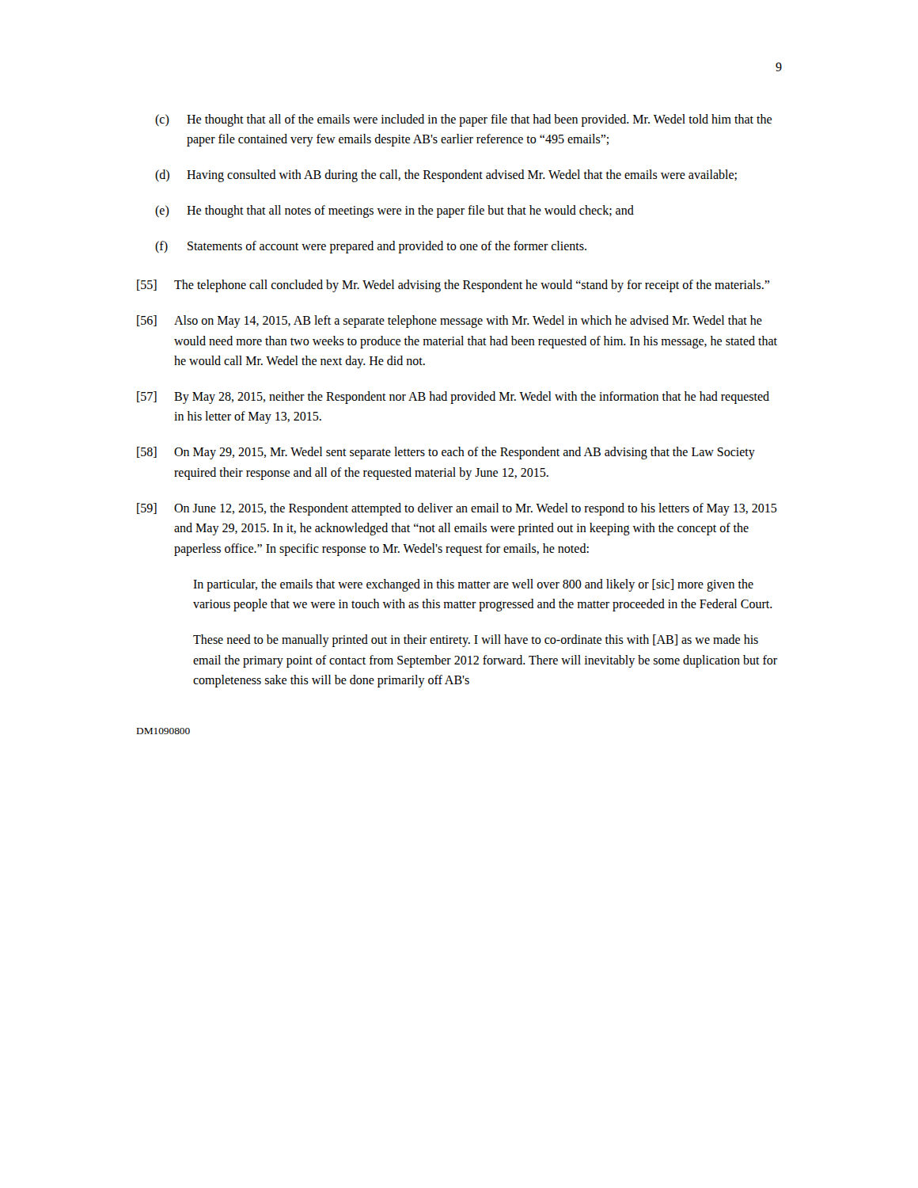9
(c) He thought that all of the emails were included in the paper file that had been provided. Mr. Wedel told him that the paper file contained very few emails despite AB's earlier reference to “495 emails”;
(d) Having consulted with AB during the call, the Respondent advised Mr. Wedel that the emails were available;
(e) He thought that all notes of meetings were in the paper file but that he would check; and
(f) Statements of account were prepared and provided to one of the former clients.
[55] The telephone call concluded by Mr. Wedel advising the Respondent he would “stand by for receipt of the materials.”
[56] Also on May 14, 2015, AB left a separate telephone message with Mr. Wedel in which he advised Mr. Wedel that he would need more than two weeks to produce the material that had been requested of him. In his message, he stated that he would call Mr. Wedel the next day. He did not.
[57] By May 28, 2015, neither the Respondent nor AB had provided Mr. Wedel with the information that he had requested in his letter of May 13, 2015.
[58] On May 29, 2015, Mr. Wedel sent separate letters to each of the Respondent and AB advising that the Law Society required their response and all of the requested material by June 12, 2015.
[59] On June 12, 2015, the Respondent attempted to deliver an email to Mr. Wedel to respond to his letters of May 13, 2015 and May 29, 2015. In it, he acknowledged that “not all emails were printed out in keeping with the concept of the paperless office.” In specific response to Mr. Wedel's request for emails, he noted:
In particular, the emails that were exchanged in this matter are well over 800 and likely or [sic] more given the various people that we were in touch with as this matter progressed and the matter proceeded in the Federal Court.
These need to be manually printed out in their entirety. I will have to co-ordinate this with [AB] as we made his email the primary point of contact from September 2012 forward. There will inevitably be some duplication but for completeness sake this will be done primarily off AB's
DM1090800